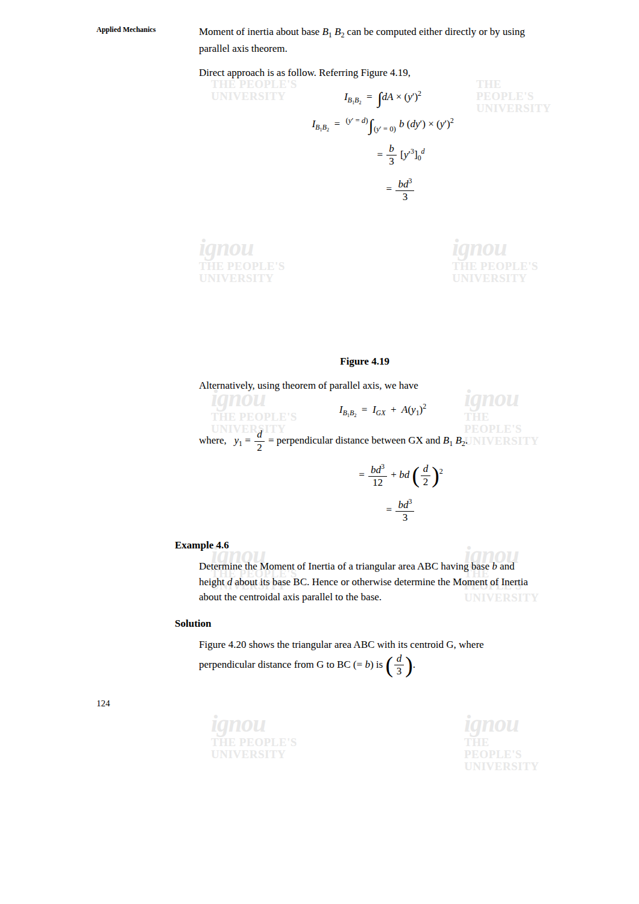THE PEOPLE'S
UNIVERSITY
THE PEOPLE'S
UNIVERSITY
ignou
THE PEOPLE'S
UNIVERSITY
ignou
THE PEOPLE'S
UNIVERSITY
ignou
THE PEOPLE'S
UNIVERSITY
ignou
THE PEOPLE'S
UNIVERSITY
ignou
THE PEOPLE'S
UNIVERSITY
ignou
THE PEOPLE'S
UNIVERSITY
ignou
THE PEOPLE'S
UNIVERSITY
ignou
THE PEOPLE'S
UNIVERSITY
Applied Mechanics
Moment of inertia about base B1 B2 can be computed either directly or by using parallel axis theorem.
Direct approach is as follow. Referring Figure 4.19,
IB1B2 = ∫dA × (y′)2
IB1B2 = (y′ = d) ∫ (y′ = 0) b (dy′) × (y′)2
= b 3 [y′3]0d
= bd33
Figure 4.19
Alternatively, using theorem of parallel axis, we have
IB1B2 = IGX + A(y1)2
where, y1 = d 2 = perpendicular distance between GX and B1 B2.
= bd312 + bd (d 2)2
= bd33
Example 4.6
Determine the Moment of Inertia of a triangular area ABC having base b and height d about its base BC. Hence or otherwise determine the Moment of Inertia about the centroidal axis parallel to the base.
Solution
Figure 4.20 shows the triangular area ABC with its centroid G, where perpendicular distance from G to BC (= b) is (d 3).
124